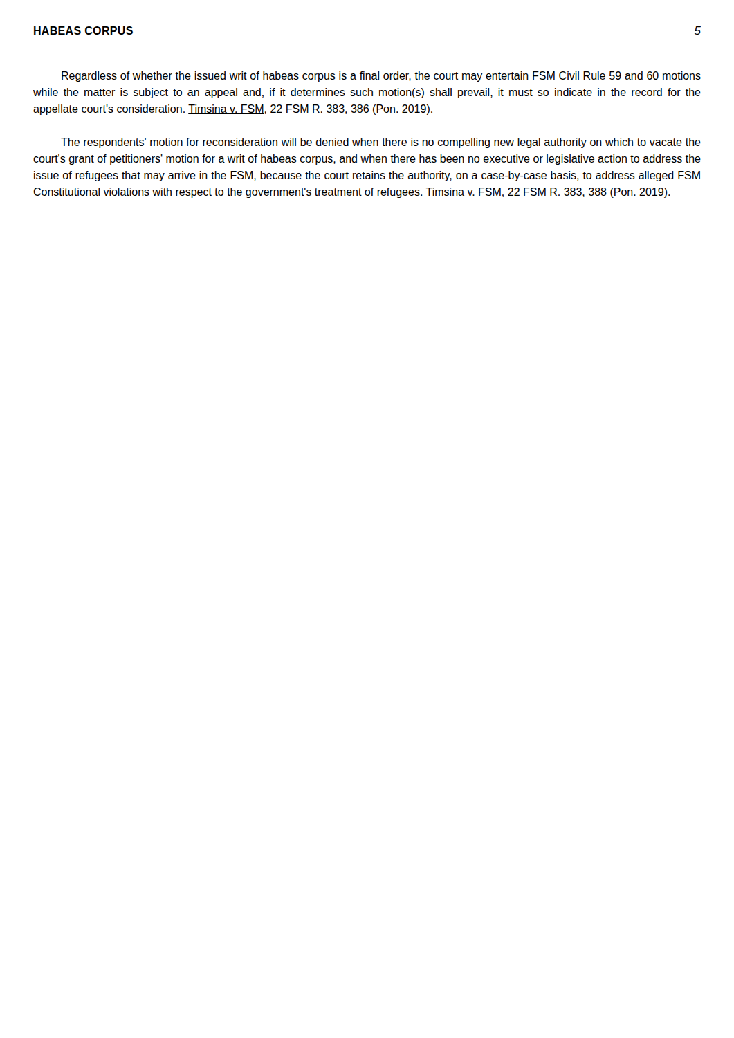HABEAS CORPUS 5
Regardless of whether the issued writ of habeas corpus is a final order, the court may entertain FSM Civil Rule 59 and 60 motions while the matter is subject to an appeal and, if it determines such motion(s) shall prevail, it must so indicate in the record for the appellate court's consideration. Timsina v. FSM, 22 FSM R. 383, 386 (Pon. 2019).
The respondents' motion for reconsideration will be denied when there is no compelling new legal authority on which to vacate the court's grant of petitioners' motion for a writ of habeas corpus, and when there has been no executive or legislative action to address the issue of refugees that may arrive in the FSM, because the court retains the authority, on a case-by-case basis, to address alleged FSM Constitutional violations with respect to the government's treatment of refugees. Timsina v. FSM, 22 FSM R. 383, 388 (Pon. 2019).